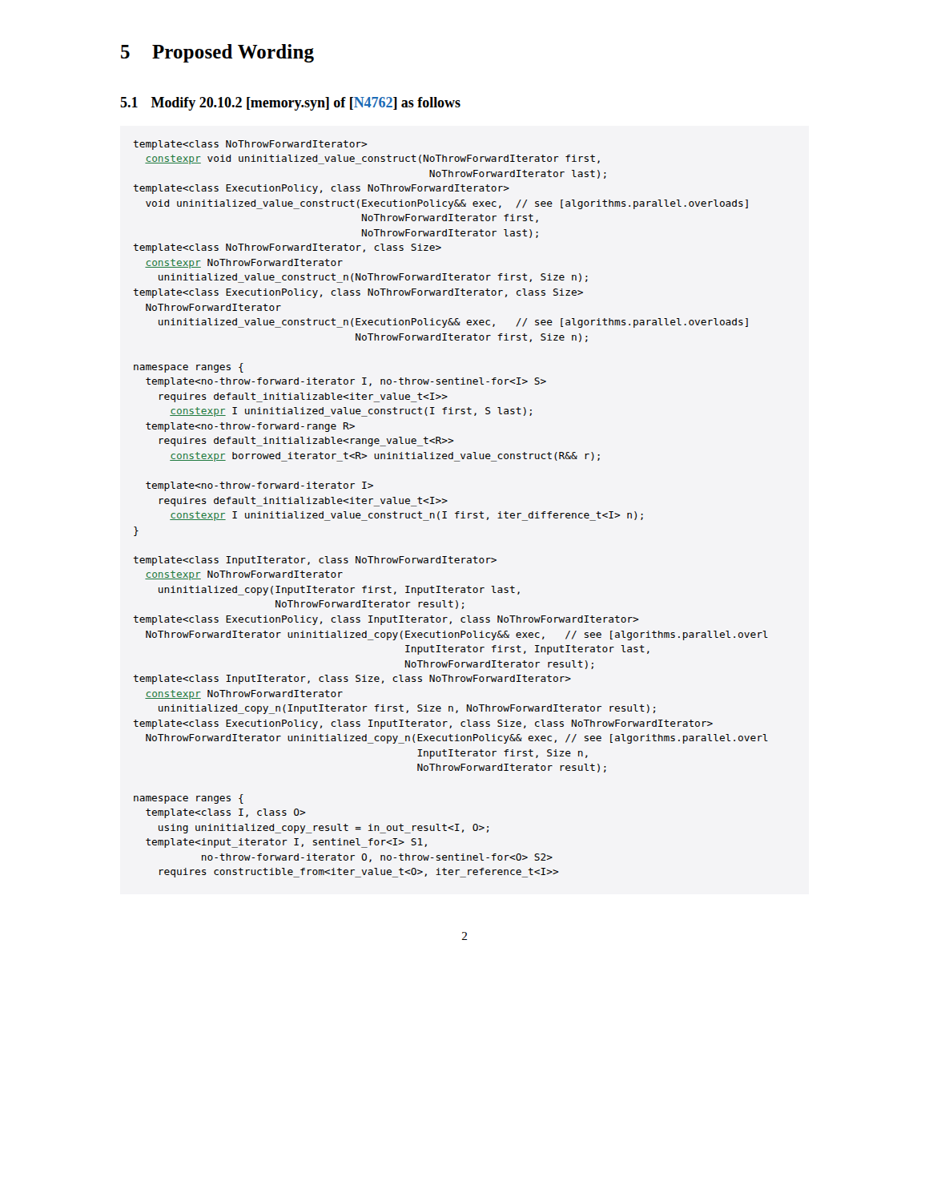5 Proposed Wording
5.1 Modify 20.10.2 [memory.syn] of [N4762] as follows
template<class NoThrowForwardIterator>
  constexpr void uninitialized_value_construct(NoThrowForwardIterator first,
                                                NoThrowForwardIterator last);
template<class ExecutionPolicy, class NoThrowForwardIterator>
  void uninitialized_value_construct(ExecutionPolicy&& exec,  // see [algorithms.parallel.overloads]
                                     NoThrowForwardIterator first,
                                     NoThrowForwardIterator last);
template<class NoThrowForwardIterator, class Size>
  constexpr NoThrowForwardIterator
    uninitialized_value_construct_n(NoThrowForwardIterator first, Size n);
template<class ExecutionPolicy, class NoThrowForwardIterator, class Size>
  NoThrowForwardIterator
    uninitialized_value_construct_n(ExecutionPolicy&& exec,   // see [algorithms.parallel.overloads]
                                    NoThrowForwardIterator first, Size n);

namespace ranges {
  template<no-throw-forward-iterator I, no-throw-sentinel-for<I> S>
    requires default_initializable<iter_value_t<I>>
      constexpr I uninitialized_value_construct(I first, S last);
  template<no-throw-forward-range R>
    requires default_initializable<range_value_t<R>>
      constexpr borrowed_iterator_t<R> uninitialized_value_construct(R&& r);

  template<no-throw-forward-iterator I>
    requires default_initializable<iter_value_t<I>>
      constexpr I uninitialized_value_construct_n(I first, iter_difference_t<I> n);
}

template<class InputIterator, class NoThrowForwardIterator>
  constexpr NoThrowForwardIterator
    uninitialized_copy(InputIterator first, InputIterator last,
                       NoThrowForwardIterator result);
template<class ExecutionPolicy, class InputIterator, class NoThrowForwardIterator>
  NoThrowForwardIterator uninitialized_copy(ExecutionPolicy&& exec,   // see [algorithms.parallel.overl
                                            InputIterator first, InputIterator last,
                                            NoThrowForwardIterator result);
template<class InputIterator, class Size, class NoThrowForwardIterator>
  constexpr NoThrowForwardIterator
    uninitialized_copy_n(InputIterator first, Size n, NoThrowForwardIterator result);
template<class ExecutionPolicy, class InputIterator, class Size, class NoThrowForwardIterator>
  NoThrowForwardIterator uninitialized_copy_n(ExecutionPolicy&& exec, // see [algorithms.parallel.overl
                                              InputIterator first, Size n,
                                              NoThrowForwardIterator result);

namespace ranges {
  template<class I, class O>
    using uninitialized_copy_result = in_out_result<I, O>;
  template<input_iterator I, sentinel_for<I> S1,
           no-throw-forward-iterator O, no-throw-sentinel-for<O> S2>
    requires constructible_from<iter_value_t<O>, iter_reference_t<I>>
2